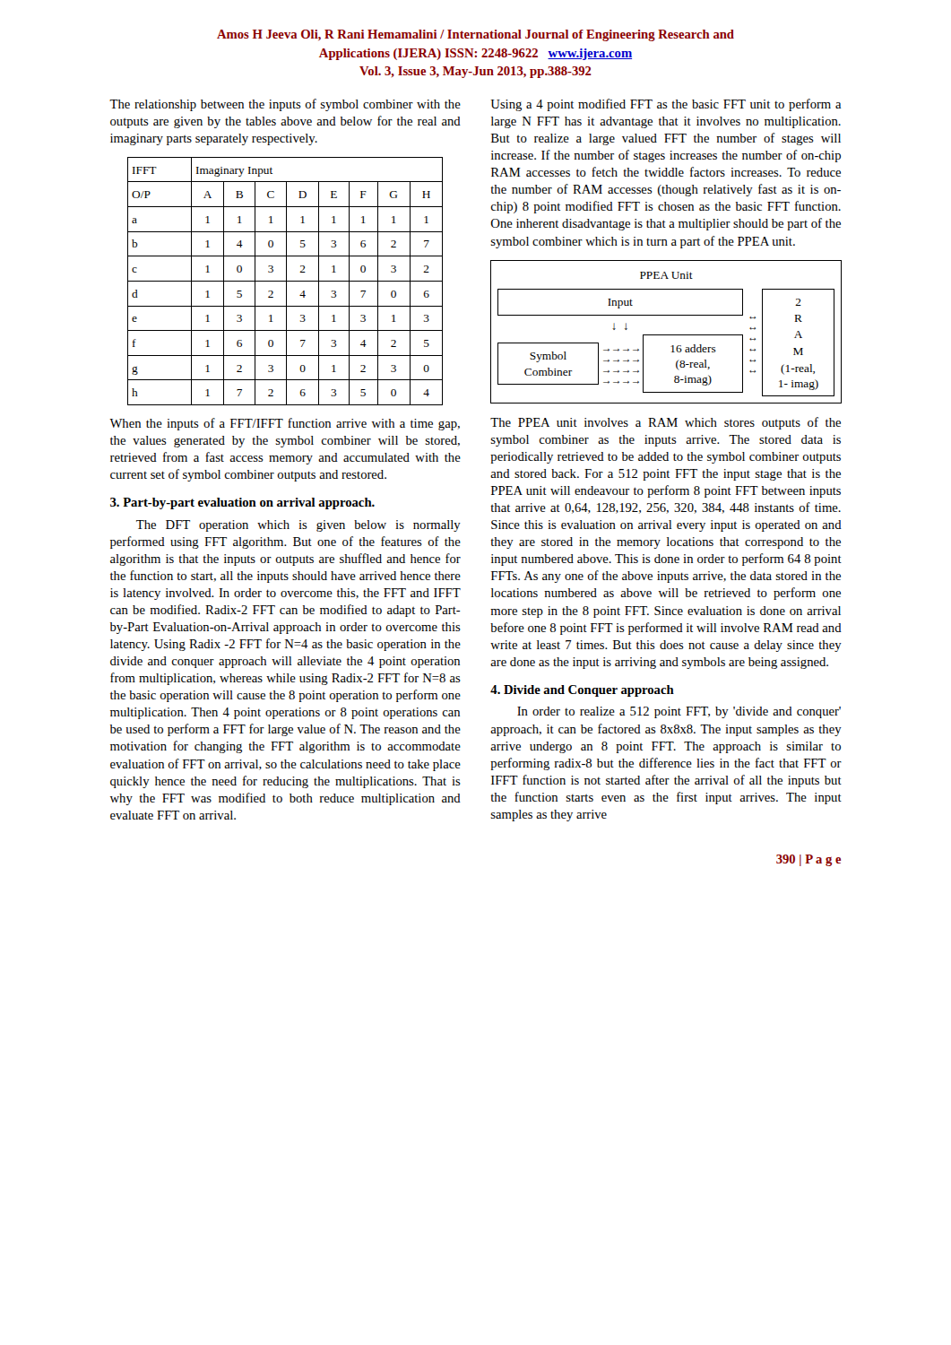Amos H Jeeva Oli, R Rani Hemamalini / International Journal of Engineering Research and
Applications (IJERA) ISSN: 2248-9622 www.ijera.com
Vol. 3, Issue 3, May-Jun 2013, pp.388-392
The relationship between the inputs of symbol combiner with the outputs are given by the tables above and below for the real and imaginary parts separately respectively.
| IFFT | Imaginary Input |
| O/P | A | B | C | D | E | F | G | H |
| a | 1 | 1 | 1 | 1 | 1 | 1 | 1 | 1 |
| b | 1 | 4 | 0 | 5 | 3 | 6 | 2 | 7 |
| c | 1 | 0 | 3 | 2 | 1 | 0 | 3 | 2 |
| d | 1 | 5 | 2 | 4 | 3 | 7 | 0 | 6 |
| e | 1 | 3 | 1 | 3 | 1 | 3 | 1 | 3 |
| f | 1 | 6 | 0 | 7 | 3 | 4 | 2 | 5 |
| g | 1 | 2 | 3 | 0 | 1 | 2 | 3 | 0 |
| h | 1 | 7 | 2 | 6 | 3 | 5 | 0 | 4 |
When the inputs of a FFT/IFFT function arrive with a time gap, the values generated by the symbol combiner will be stored, retrieved from a fast access memory and accumulated with the current set of symbol combiner outputs and restored.
3. Part-by-part evaluation on arrival approach.
The DFT operation which is given below is normally performed using FFT algorithm. But one of the features of the algorithm is that the inputs or outputs are shuffled and hence for the function to start, all the inputs should have arrived hence there is latency involved. In order to overcome this, the FFT and IFFT can be modified. Radix-2 FFT can be modified to adapt to Part-by-Part Evaluation-on-Arrival approach in order to overcome this latency. Using Radix -2 FFT for N=4 as the basic operation in the divide and conquer approach will alleviate the 4 point operation from multiplication, whereas while using Radix-2 FFT for N=8 as the basic operation will cause the 8 point operation to perform one multiplication. Then 4 point operations or 8 point operations can be used to perform a FFT for large value of N. The reason and the motivation for changing the FFT algorithm is to accommodate evaluation of FFT on arrival, so the calculations need to take place quickly hence the need for reducing the multiplications. That is why the FFT was modified to both reduce multiplication and evaluate FFT on arrival.
Using a 4 point modified FFT as the basic FFT unit to perform a large N FFT has it advantage that it involves no multiplication. But to realize a large valued FFT the number of stages will increase. If the number of stages increases the number of on-chip RAM accesses to fetch the twiddle factors increases. To reduce the number of RAM accesses (though relatively fast as it is on-chip) 8 point modified FFT is chosen as the basic FFT function. One inherent disadvantage is that a multiplier should be part of the symbol combiner which is in turn a part of the PPEA unit.
PPEA Unit
Input
↓ ↓
Symbol
Combiner
→→→→
→→→→
→→→→
→→→→
16 adders
(8-real,
8-imag)
↔
↔
↔
↔
↔
↔
2
R
A
M
(1-real,
1- imag)
The PPEA unit involves a RAM which stores outputs of the symbol combiner as the inputs arrive. The stored data is periodically retrieved to be added to the symbol combiner outputs and stored back. For a 512 point FFT the input stage that is the PPEA unit will endeavour to perform 8 point FFT between inputs that arrive at 0,64, 128,192, 256, 320, 384, 448 instants of time. Since this is evaluation on arrival every input is operated on and they are stored in the memory locations that correspond to the input numbered above. This is done in order to perform 64 8 point FFTs. As any one of the above inputs arrive, the data stored in the locations numbered as above will be retrieved to perform one more step in the 8 point FFT. Since evaluation is done on arrival before one 8 point FFT is performed it will involve RAM read and write at least 7 times. But this does not cause a delay since they are done as the input is arriving and symbols are being assigned.
4. Divide and Conquer approach
In order to realize a 512 point FFT, by 'divide and conquer' approach, it can be factored as 8x8x8. The input samples as they arrive undergo an 8 point FFT. The approach is similar to performing radix-8 but the difference lies in the fact that FFT or IFFT function is not started after the arrival of all the inputs but the function starts even as the first input arrives. The input samples as they arrive
390 | P a g e